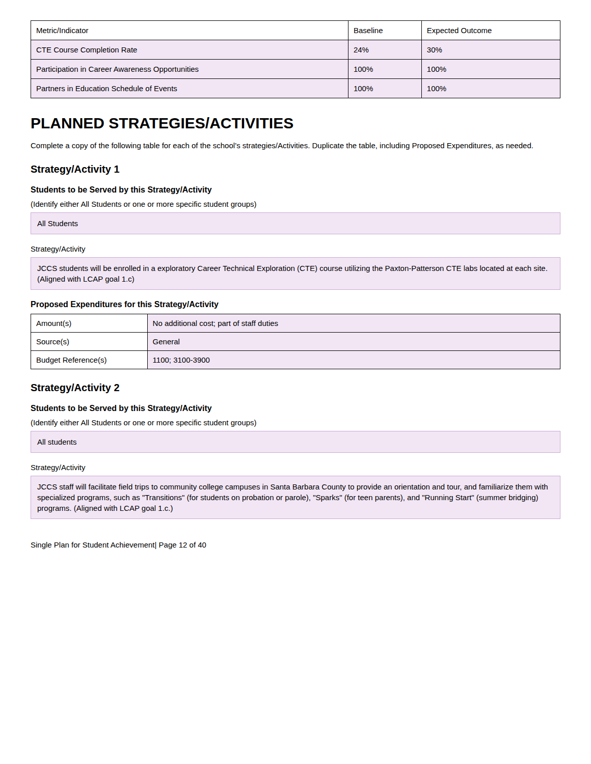| Metric/Indicator | Baseline | Expected Outcome |
| --- | --- | --- |
| CTE Course Completion Rate | 24% | 30% |
| Participation in Career Awareness Opportunities | 100% | 100% |
| Partners in Education Schedule of Events | 100% | 100% |
PLANNED STRATEGIES/ACTIVITIES
Complete a copy of the following table for each of the school’s strategies/Activities. Duplicate the table, including Proposed Expenditures, as needed.
Strategy/Activity 1
Students to be Served by this Strategy/Activity
(Identify either All Students or one or more specific student groups)
All Students
Strategy/Activity
JCCS students will be enrolled in a exploratory Career Technical Exploration (CTE) course utilizing the Paxton-Patterson CTE labs located at each site. (Aligned with LCAP goal 1.c)
Proposed Expenditures for this Strategy/Activity
| Amount(s) | No additional cost; part of staff duties |
| Source(s) | General |
| Budget Reference(s) | 1100; 3100-3900 |
Strategy/Activity 2
Students to be Served by this Strategy/Activity
(Identify either All Students or one or more specific student groups)
All students
Strategy/Activity
JCCS staff will facilitate field trips to community college campuses in Santa Barbara County to provide an orientation and tour, and familiarize them with specialized programs, such as "Transitions" (for students on probation or parole), "Sparks" (for teen parents), and "Running Start" (summer bridging) programs. (Aligned with LCAP goal 1.c.)
Single Plan for Student Achievement| Page 12 of 40